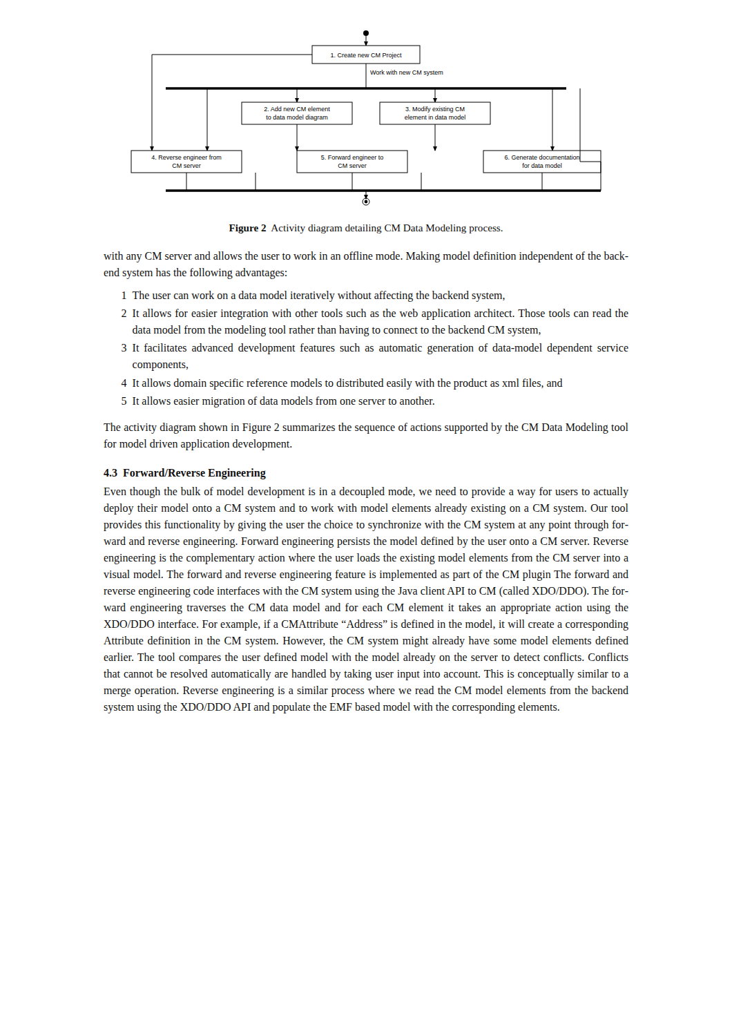1. Create new CM Project Work with new CM system 2. Add new CM element to data model diagram 3. Modify existing CM element in data model 4. Reverse engineer from CM server 5. Forward engineer to CM server 6. Generate documentation for data model
Figure 2 Activity diagram detailing CM Data Modeling process.
with any CM server and allows the user to work in an offline mode. Making model definition independent of the backend system has the following advantages:
The user can work on a data model iteratively without affecting the backend system,
It allows for easier integration with other tools such as the web application architect. Those tools can read the data model from the modeling tool rather than having to connect to the backend CM system,
It facilitates advanced development features such as automatic generation of data-model dependent service components,
It allows domain specific reference models to distributed easily with the product as xml files, and
It allows easier migration of data models from one server to another.
The activity diagram shown in Figure 2 summarizes the sequence of actions supported by the CM Data Modeling tool for model driven application development.
4.3 Forward/Reverse Engineering
Even though the bulk of model development is in a decoupled mode, we need to provide a way for users to actually deploy their model onto a CM system and to work with model elements already existing on a CM system. Our tool provides this functionality by giving the user the choice to synchronize with the CM system at any point through forward and reverse engineering. Forward engineering persists the model defined by the user onto a CM server. Reverse engineering is the complementary action where the user loads the existing model elements from the CM server into a visual model. The forward and reverse engineering feature is implemented as part of the CM plugin The forward and reverse engineering code interfaces with the CM system using the Java client API to CM (called XDO/DDO). The forward engineering traverses the CM data model and for each CM element it takes an appropriate action using the XDO/DDO interface. For example, if a CMAttribute “Address” is defined in the model, it will create a corresponding Attribute definition in the CM system. However, the CM system might already have some model elements defined earlier. The tool compares the user defined model with the model already on the server to detect conflicts. Conflicts that cannot be resolved automatically are handled by taking user input into account. This is conceptually similar to a merge operation. Reverse engineering is a similar process where we read the CM model elements from the backend system using the XDO/DDO API and populate the EMF based model with the corresponding elements.